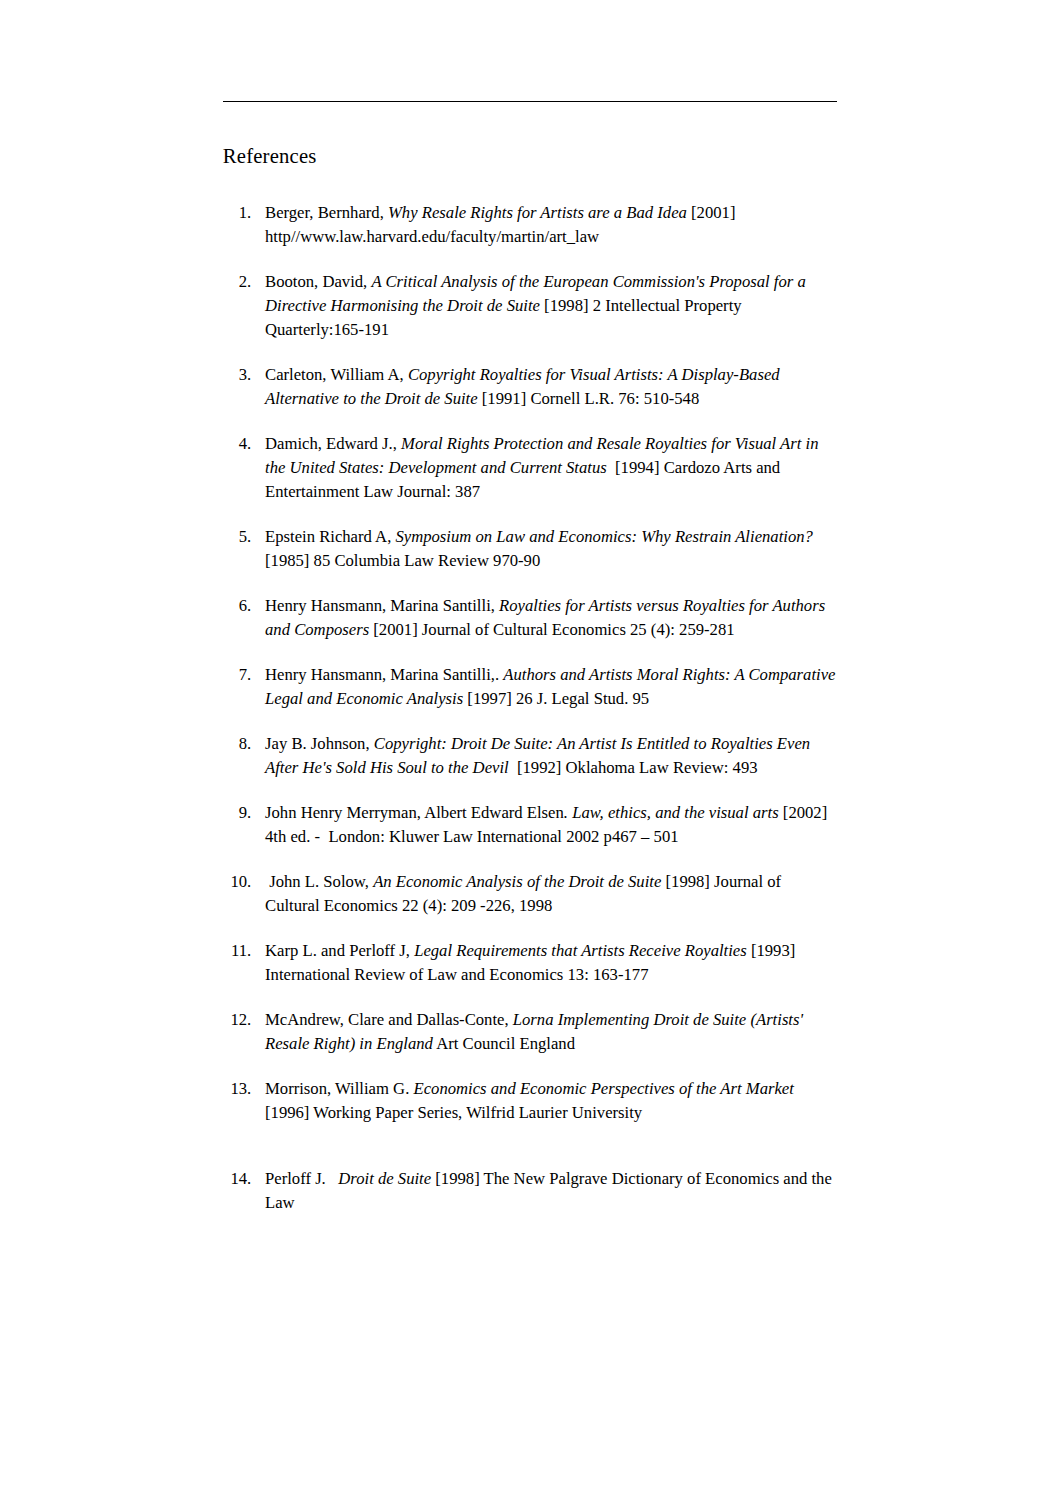References
Berger, Bernhard, Why Resale Rights for Artists are a Bad Idea [2001] http//www.law.harvard.edu/faculty/martin/art_law
Booton, David, A Critical Analysis of the European Commission's Proposal for a Directive Harmonising the Droit de Suite [1998] 2 Intellectual Property Quarterly:165-191
Carleton, William A, Copyright Royalties for Visual Artists: A Display-Based Alternative to the Droit de Suite [1991] Cornell L.R. 76: 510-548
Damich, Edward J., Moral Rights Protection and Resale Royalties for Visual Art in the United States: Development and Current Status [1994] Cardozo Arts and Entertainment Law Journal: 387
Epstein Richard A, Symposium on Law and Economics: Why Restrain Alienation? [1985] 85 Columbia Law Review 970-90
Henry Hansmann, Marina Santilli, Royalties for Artists versus Royalties for Authors and Composers [2001] Journal of Cultural Economics 25 (4): 259-281
Henry Hansmann, Marina Santilli,. Authors and Artists Moral Rights: A Comparative Legal and Economic Analysis [1997] 26 J. Legal Stud. 95
Jay B. Johnson, Copyright: Droit De Suite: An Artist Is Entitled to Royalties Even After He's Sold His Soul to the Devil [1992] Oklahoma Law Review: 493
John Henry Merryman, Albert Edward Elsen. Law, ethics, and the visual arts [2002] 4th ed. - London: Kluwer Law International 2002 p467 – 501
John L. Solow, An Economic Analysis of the Droit de Suite [1998] Journal of Cultural Economics 22 (4): 209 -226, 1998
Karp L. and Perloff J, Legal Requirements that Artists Receive Royalties [1993] International Review of Law and Economics 13: 163-177
McAndrew, Clare and Dallas-Conte, Lorna Implementing Droit de Suite (Artists' Resale Right) in England Art Council England
Morrison, William G. Economics and Economic Perspectives of the Art Market [1996] Working Paper Series, Wilfrid Laurier University
Perloff J. Droit de Suite [1998] The New Palgrave Dictionary of Economics and the Law